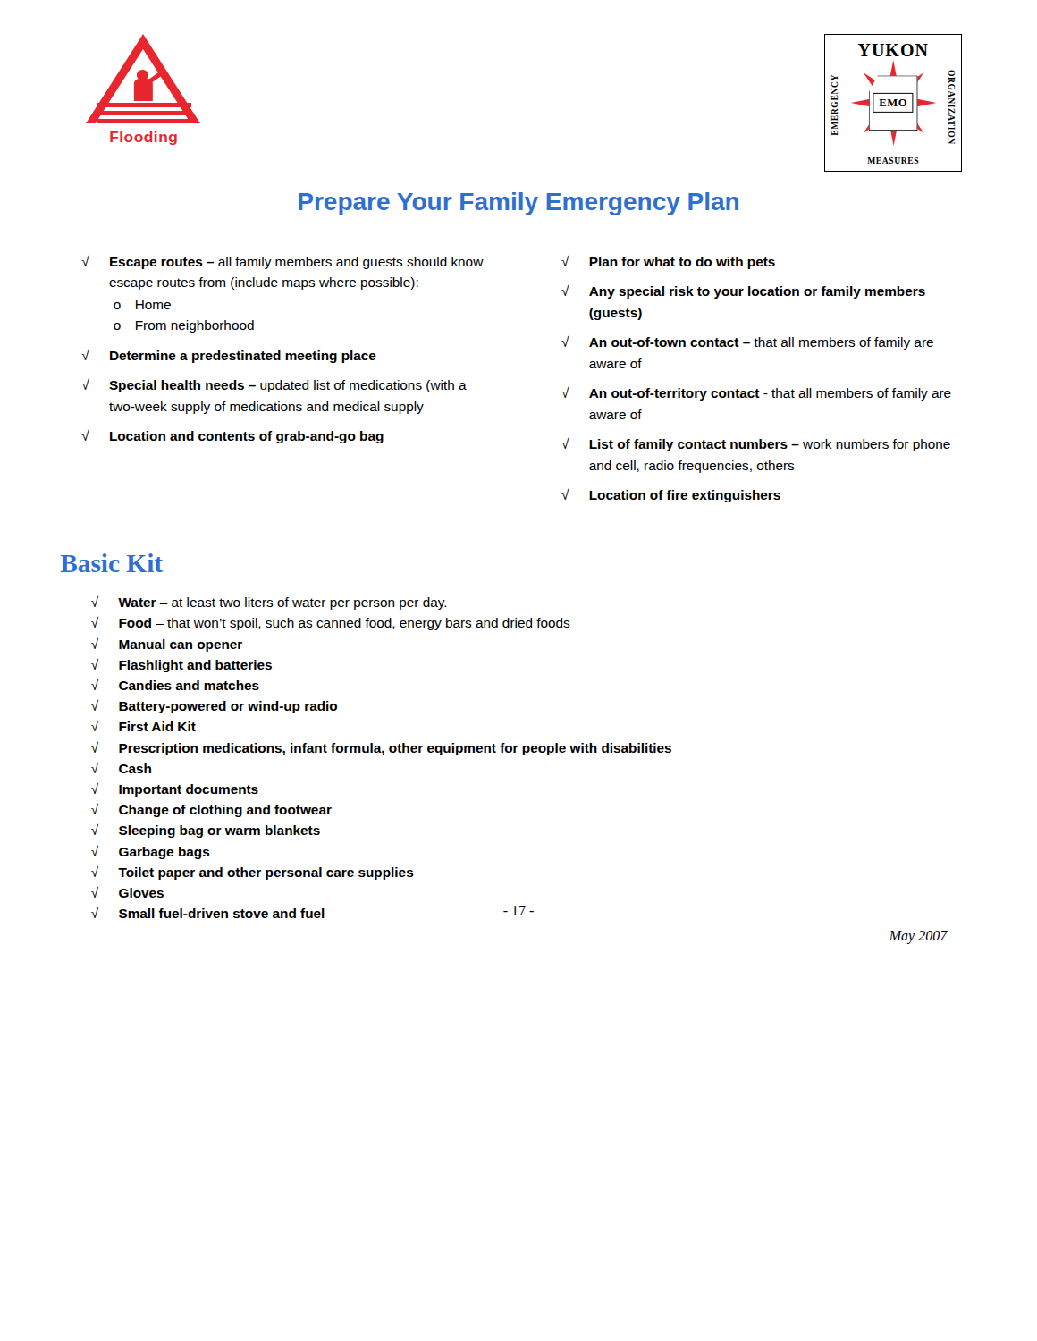Flooding
YUKON
EMO
EMERGENCY
ORGANIZATION
MEASURES
Prepare Your Family Emergency Plan
Escape routes – all family members and guests should know escape routes from (include maps where possible):
Home
From neighborhood
Determine a predestinated meeting place
Special health needs – updated list of medications (with a two-week supply of medications and medical supply
Location and contents of grab-and-go bag
Plan for what to do with pets
Any special risk to your location or family members (guests)
An out-of-town contact – that all members of family are aware of
An out-of-territory contact - that all members of family are aware of
List of family contact numbers – work numbers for phone and cell, radio frequencies, others
Location of fire extinguishers
Basic Kit
Water – at least two liters of water per person per day.
Food – that won’t spoil, such as canned food, energy bars and dried foods
Manual can opener
Flashlight and batteries
Candies and matches
Battery-powered or wind-up radio
First Aid Kit
Prescription medications, infant formula, other equipment for people with disabilities
Cash
Important documents
Change of clothing and footwear
Sleeping bag or warm blankets
Garbage bags
Toilet paper and other personal care supplies
Gloves
Small fuel-driven stove and fuel
- 17 -
May 2007